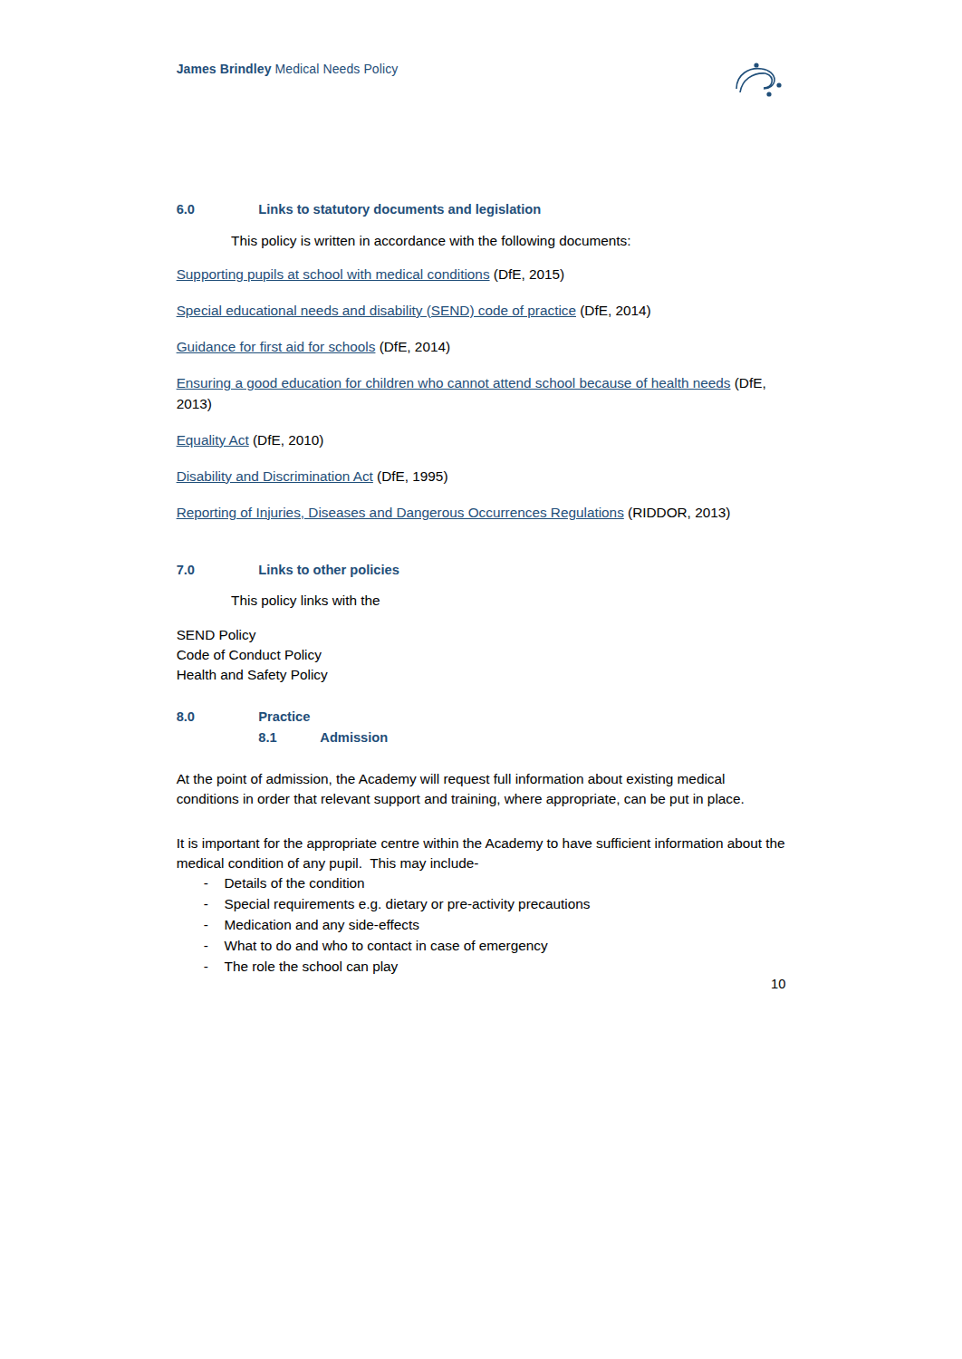James Brindley Medical Needs Policy
6.0
Links to statutory documents and legislation
This policy is written in accordance with the following documents:
Supporting pupils at school with medical conditions (DfE, 2015)
Special educational needs and disability (SEND) code of practice (DfE, 2014)
Guidance for first aid for schools (DfE, 2014)
Ensuring a good education for children who cannot attend school because of health needs (DfE, 2013)
Equality Act (DfE, 2010)
Disability and Discrimination Act (DfE, 1995)
Reporting of Injuries, Diseases and Dangerous Occurrences Regulations (RIDDOR, 2013)
7.0
Links to other policies
This policy links with the
SEND Policy
Code of Conduct Policy
Health and Safety Policy
8.0
Practice
8.1
Admission
At the point of admission, the Academy will request full information about existing medical conditions in order that relevant support and training, where appropriate, can be put in place.
It is important for the appropriate centre within the Academy to have sufficient information about the medical condition of any pupil. This may include-
Details of the condition
Special requirements e.g. dietary or pre-activity precautions
Medication and any side-effects
What to do and who to contact in case of emergency
The role the school can play
10